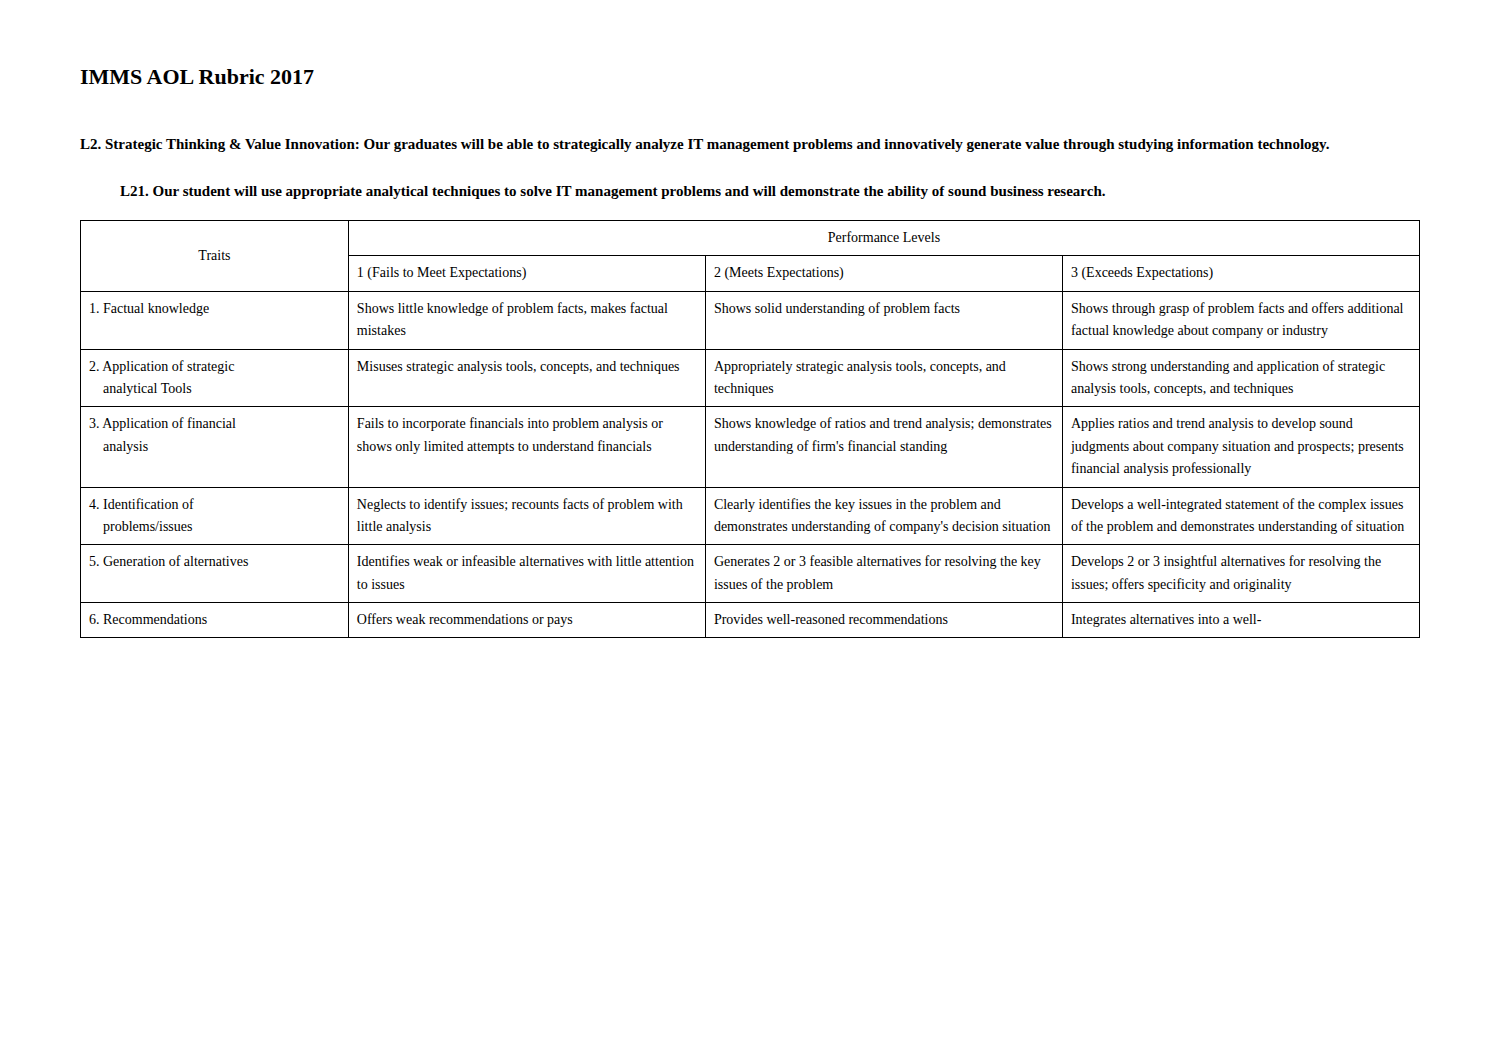IMMS AOL Rubric 2017
L2. Strategic Thinking & Value Innovation: Our graduates will be able to strategically analyze IT management problems and innovatively generate value through studying information technology.
L21. Our student will use appropriate analytical techniques to solve IT management problems and will demonstrate the ability of sound business research.
| Traits | Performance Levels |
| --- | --- |
| 1 (Fails to Meet Expectations) | 2 (Meets Expectations) | 3 (Exceeds Expectations) |
| 1. Factual knowledge | Shows little knowledge of problem facts, makes factual mistakes | Shows solid understanding of problem facts | Shows through grasp of problem facts and offers additional factual knowledge about company or industry |
| 2. Application of strategic analytical Tools | Misuses strategic analysis tools, concepts, and techniques | Appropriately strategic analysis tools, concepts, and techniques | Shows strong understanding and application of strategic analysis tools, concepts, and techniques |
| 3. Application of financial analysis | Fails to incorporate financials into problem analysis or shows only limited attempts to understand financials | Shows knowledge of ratios and trend analysis; demonstrates understanding of firm's financial standing | Applies ratios and trend analysis to develop sound judgments about company situation and prospects; presents financial analysis professionally |
| 4. Identification of problems/issues | Neglects to identify issues; recounts facts of problem with little analysis | Clearly identifies the key issues in the problem and demonstrates understanding of company's decision situation | Develops a well-integrated statement of the complex issues of the problem and demonstrates understanding of situation |
| 5. Generation of alternatives | Identifies weak or infeasible alternatives with little attention to issues | Generates 2 or 3 feasible alternatives for resolving the key issues of the problem | Develops 2 or 3 insightful alternatives for resolving the issues; offers specificity and originality |
| 6. Recommendations | Offers weak recommendations or pays | Provides well-reasoned recommendations | Integrates alternatives into a well- |